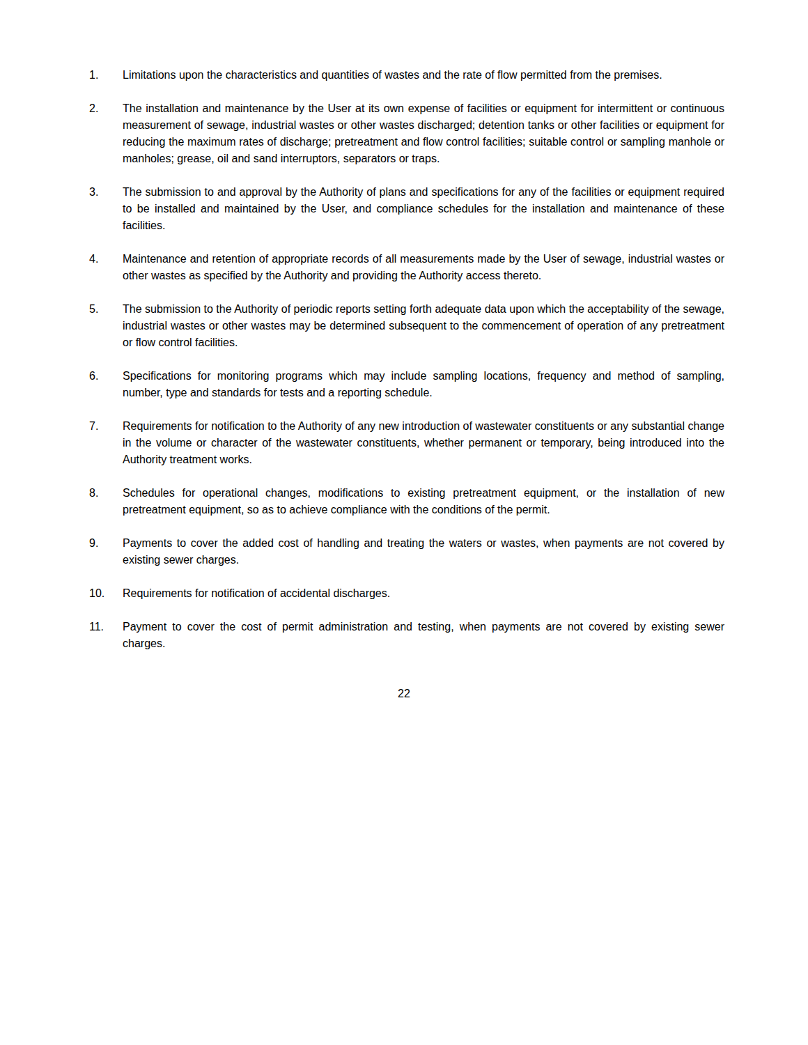Limitations upon the characteristics and quantities of wastes and the rate of flow permitted from the premises.
The installation and maintenance by the User at its own expense of facilities or equipment for intermittent or continuous measurement of sewage, industrial wastes or other wastes discharged; detention tanks or other facilities or equipment for reducing the maximum rates of discharge; pretreatment and flow control facilities; suitable control or sampling manhole or manholes; grease, oil and sand interruptors, separators or traps.
The submission to and approval by the Authority of plans and specifications for any of the facilities or equipment required to be installed and maintained by the User, and compliance schedules for the installation and maintenance of these facilities.
Maintenance and retention of appropriate records of all measurements made by the User of sewage, industrial wastes or other wastes as specified by the Authority and providing the Authority access thereto.
The submission to the Authority of periodic reports setting forth adequate data upon which the acceptability of the sewage, industrial wastes or other wastes may be determined subsequent to the commencement of operation of any pretreatment or flow control facilities.
Specifications for monitoring programs which may include sampling locations, frequency and method of sampling, number, type and standards for tests and a reporting schedule.
Requirements for notification to the Authority of any new introduction of wastewater constituents or any substantial change in the volume or character of the wastewater constituents, whether permanent or temporary, being introduced into the Authority treatment works.
Schedules for operational changes, modifications to existing pretreatment equipment, or the installation of new pretreatment equipment, so as to achieve compliance with the conditions of the permit.
Payments to cover the added cost of handling and treating the waters or wastes, when payments are not covered by existing sewer charges.
Requirements for notification of accidental discharges.
Payment to cover the cost of permit administration and testing, when payments are not covered by existing sewer charges.
22